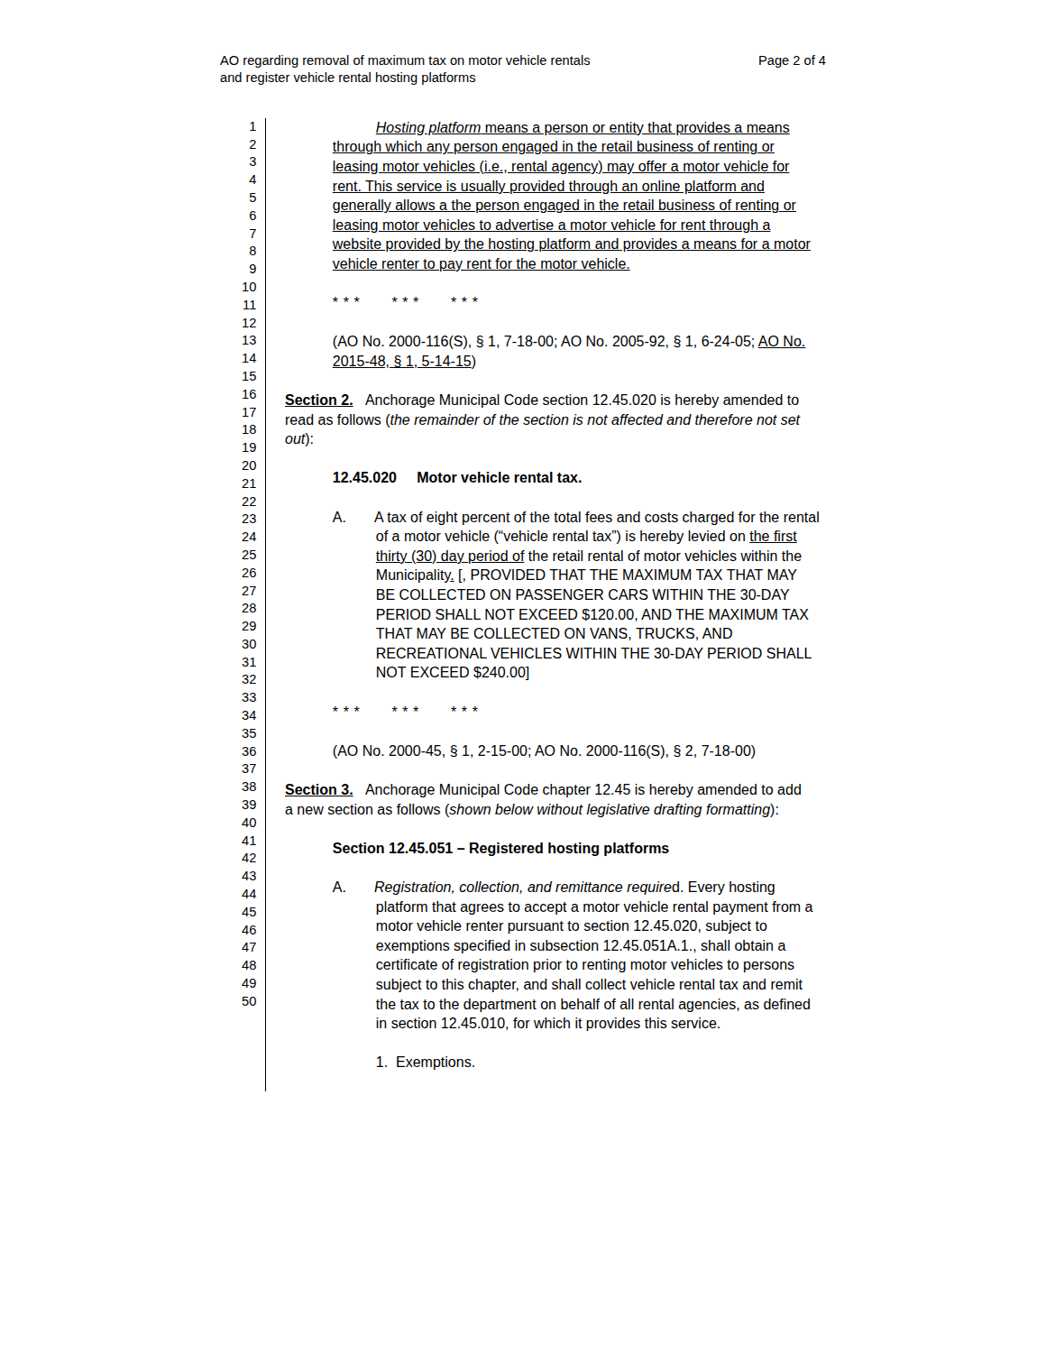AO regarding removal of maximum tax on motor vehicle rentals
and register vehicle rental hosting platforms
Page 2 of 4
1
2
3
4
5
6
7
8
9
10
11
12
13
14
15
16
17
18
19
20
21
22
23
24
25
26
27
28
29
30
31
32
33
34
35
36
37
38
39
40
41
42
43
44
45
46
47
48
49
50
Hosting platform means a person or entity that provides a means through which any person engaged in the retail business of renting or leasing motor vehicles (i.e., rental agency) may offer a motor vehicle for rent. This service is usually provided through an online platform and generally allows a the person engaged in the retail business of renting or leasing motor vehicles to advertise a motor vehicle for rent through a website provided by the hosting platform and provides a means for a motor vehicle renter to pay rent for the motor vehicle. *** *** *** (AO No. 2000-116(S), § 1, 7-18-00; AO No. 2005-92, § 1, 6-24-05; AO No. 2015-48, § 1, 5-14-15) Section 2. Anchorage Municipal Code section 12.45.020 is hereby amended to read as follows (the remainder of the section is not affected and therefore not set out): 12.45.020 Motor vehicle rental tax. A. A tax of eight percent of the total fees and costs charged for the rental of a motor vehicle (“vehicle rental tax”) is hereby levied on the first thirty (30) day period of the retail rental of motor vehicles within the Municipality. [, PROVIDED THAT THE MAXIMUM TAX THAT MAY BE COLLECTED ON PASSENGER CARS WITHIN THE 30-DAY PERIOD SHALL NOT EXCEED $120.00, AND THE MAXIMUM TAX THAT MAY BE COLLECTED ON VANS, TRUCKS, AND RECREATIONAL VEHICLES WITHIN THE 30-DAY PERIOD SHALL NOT EXCEED $240.00] *** *** *** (AO No. 2000-45, § 1, 2-15-00; AO No. 2000-116(S), § 2, 7-18-00) Section 3. Anchorage Municipal Code chapter 12.45 is hereby amended to add a new section as follows (shown below without legislative drafting formatting): Section 12.45.051 – Registered hosting platforms A. Registration, collection, and remittance required. Every hosting platform that agrees to accept a motor vehicle rental payment from a motor vehicle renter pursuant to section 12.45.020, subject to exemptions specified in subsection 12.45.051A.1., shall obtain a certificate of registration prior to renting motor vehicles to persons subject to this chapter, and shall collect vehicle rental tax and remit the tax to the department on behalf of all rental agencies, as defined in section 12.45.010, for which it provides this service. 1. Exemptions.